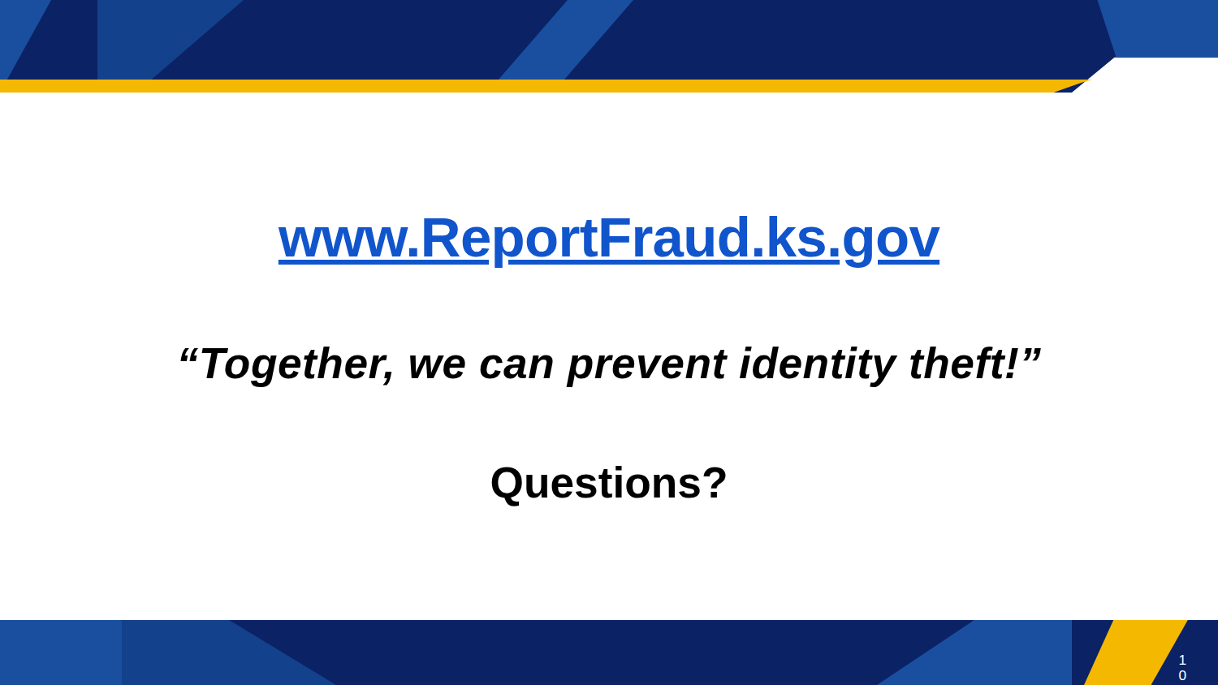www.ReportFraud.ks.gov
“Together, we can prevent identity theft!”
Questions?
1
0